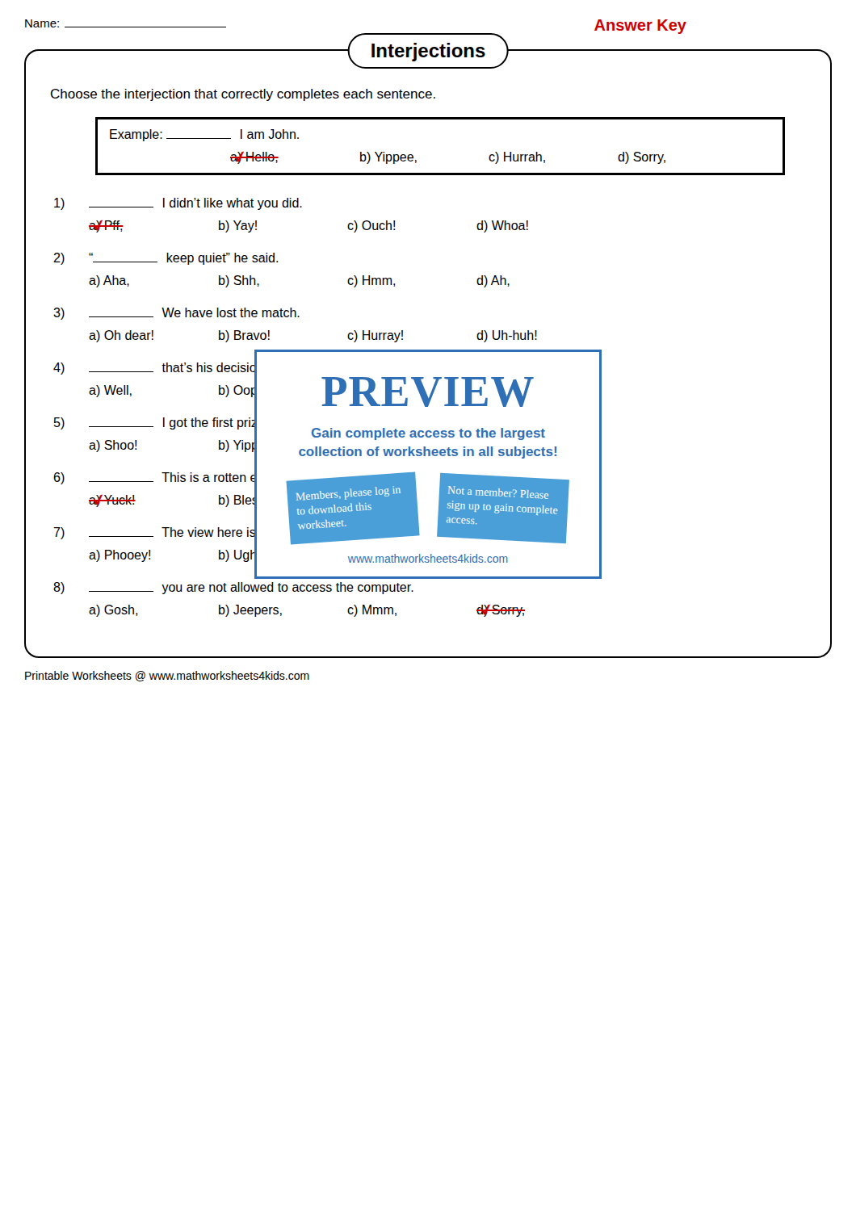Name:
Answer Key
Interjections
Choose the interjection that correctly completes each sentence.
Example: I am John.
a) Hello, b) Yippee, c) Hurrah, d) Sorry,
I didn’t like what you did.
a) Pff, b) Yay! c) Ouch! d) Whoa!
“ keep quiet” he said.
a) Aha, b) Shh, c) Hmm, d) Ah,
We have lost the match.
a) Oh dear! b) Bravo! c) Hurray! d) Uh-huh!
that’s his decision.
a) Well, b) Oops, c) Eek, d) Aha,
I got the first prize.
a) Shoo! b) Yippee! c) Alas! d) Ugh!
This is a rotten egg.
a) Yuck! b) Bless you! c) Aah! d) Voila!
The view here is mesmerizing.
a) Phooey! b) Ugh! c) Wow! d) Eww!
you are not allowed to access the computer.
a) Gosh, b) Jeepers, c) Mmm, d) Sorry,
PREVIEW
Gain complete access to the largest
collection of worksheets in all subjects!
Members, please log in to download this worksheet.
Not a member? Please sign up to gain complete access.
www.mathworksheets4kids.com
Printable Worksheets @ www.mathworksheets4kids.com